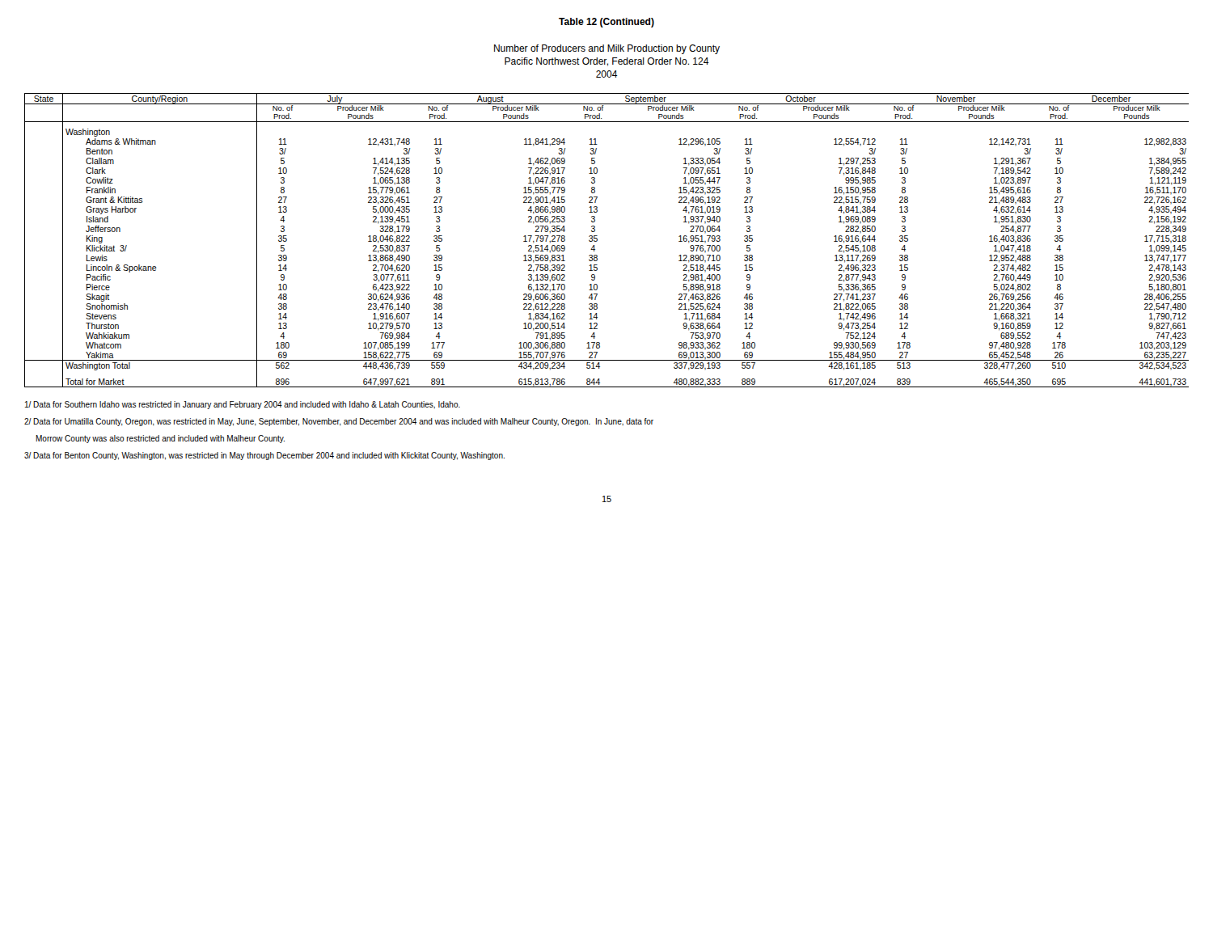Table 12 (Continued)
Number of Producers and Milk Production by County
Pacific Northwest Order, Federal Order No. 124
2004
| State | County/Region | July | August | September | October | November | December |
| --- | --- | --- | --- | --- | --- | --- | --- |
| | | No. of Prod. | Producer Milk Pounds | No. of Prod. | Producer Milk Pounds | No. of Prod. | Producer Milk Pounds | No. of Prod. | Producer Milk Pounds | No. of Prod. | Producer Milk Pounds | No. of Prod. | Producer Milk Pounds |
| | Washington | |
| | Adams & Whitman | 11 | 12,431,748 | 11 | 11,841,294 | 11 | 12,296,105 | 11 | 12,554,712 | 11 | 12,142,731 | 11 | 12,982,833 |
| | Benton | 3/ | 3/ | 3/ | 3/ | 3/ | 3/ | 3/ | 3/ | 3/ | 3/ | 3/ | 3/ |
| | Clallam | 5 | 1,414,135 | 5 | 1,462,069 | 5 | 1,333,054 | 5 | 1,297,253 | 5 | 1,291,367 | 5 | 1,384,955 |
| | Clark | 10 | 7,524,628 | 10 | 7,226,917 | 10 | 7,097,651 | 10 | 7,316,848 | 10 | 7,189,542 | 10 | 7,589,242 |
| | Cowlitz | 3 | 1,065,138 | 3 | 1,047,816 | 3 | 1,055,447 | 3 | 995,985 | 3 | 1,023,897 | 3 | 1,121,119 |
| | Franklin | 8 | 15,779,061 | 8 | 15,555,779 | 8 | 15,423,325 | 8 | 16,150,958 | 8 | 15,495,616 | 8 | 16,511,170 |
| | Grant & Kittitas | 27 | 23,326,451 | 27 | 22,901,415 | 27 | 22,496,192 | 27 | 22,515,759 | 28 | 21,489,483 | 27 | 22,726,162 |
| | Grays Harbor | 13 | 5,000,435 | 13 | 4,866,980 | 13 | 4,761,019 | 13 | 4,841,384 | 13 | 4,632,614 | 13 | 4,935,494 |
| | Island | 4 | 2,139,451 | 3 | 2,056,253 | 3 | 1,937,940 | 3 | 1,969,089 | 3 | 1,951,830 | 3 | 2,156,192 |
| | Jefferson | 3 | 328,179 | 3 | 279,354 | 3 | 270,064 | 3 | 282,850 | 3 | 254,877 | 3 | 228,349 |
| | King | 35 | 18,046,822 | 35 | 17,797,278 | 35 | 16,951,793 | 35 | 16,916,644 | 35 | 16,403,836 | 35 | 17,715,318 |
| | Klickitat 3/ | 5 | 2,530,837 | 5 | 2,514,069 | 4 | 976,700 | 5 | 2,545,108 | 4 | 1,047,418 | 4 | 1,099,145 |
| | Lewis | 39 | 13,868,490 | 39 | 13,569,831 | 38 | 12,890,710 | 38 | 13,117,269 | 38 | 12,952,488 | 38 | 13,747,177 |
| | Lincoln & Spokane | 14 | 2,704,620 | 15 | 2,758,392 | 15 | 2,518,445 | 15 | 2,496,323 | 15 | 2,374,482 | 15 | 2,478,143 |
| | Pacific | 9 | 3,077,611 | 9 | 3,139,602 | 9 | 2,981,400 | 9 | 2,877,943 | 9 | 2,760,449 | 10 | 2,920,536 |
| | Pierce | 10 | 6,423,922 | 10 | 6,132,170 | 10 | 5,898,918 | 9 | 5,336,365 | 9 | 5,024,802 | 8 | 5,180,801 |
| | Skagit | 48 | 30,624,936 | 48 | 29,606,360 | 47 | 27,463,826 | 46 | 27,741,237 | 46 | 26,769,256 | 46 | 28,406,255 |
| | Snohomish | 38 | 23,476,140 | 38 | 22,612,228 | 38 | 21,525,624 | 38 | 21,822,065 | 38 | 21,220,364 | 37 | 22,547,480 |
| | Stevens | 14 | 1,916,607 | 14 | 1,834,162 | 14 | 1,711,684 | 14 | 1,742,496 | 14 | 1,668,321 | 14 | 1,790,712 |
| | Thurston | 13 | 10,279,570 | 13 | 10,200,514 | 12 | 9,638,664 | 12 | 9,473,254 | 12 | 9,160,859 | 12 | 9,827,661 |
| | Wahkiakum | 4 | 769,984 | 4 | 791,895 | 4 | 753,970 | 4 | 752,124 | 4 | 689,552 | 4 | 747,423 |
| | Whatcom | 180 | 107,085,199 | 177 | 100,306,880 | 178 | 98,933,362 | 180 | 99,930,569 | 178 | 97,480,928 | 178 | 103,203,129 |
| | Yakima | 69 | 158,622,775 | 69 | 155,707,976 | 27 | 69,013,300 | 69 | 155,484,950 | 27 | 65,452,548 | 26 | 63,235,227 |
| | Washington Total | 562 | 448,436,739 | 559 | 434,209,234 | 514 | 337,929,193 | 557 | 428,161,185 | 513 | 328,477,260 | 510 | 342,534,523 |
| | Total for Market | 896 | 647,997,621 | 891 | 615,813,786 | 844 | 480,882,333 | 889 | 617,207,024 | 839 | 465,544,350 | 695 | 441,601,733 |
1/ Data for Southern Idaho was restricted in January and February 2004 and included with Idaho & Latah Counties, Idaho.
2/ Data for Umatilla County, Oregon, was restricted in May, June, September, November, and December 2004 and was included with Malheur County, Oregon. In June, data for
Morrow County was also restricted and included with Malheur County.
3/ Data for Benton County, Washington, was restricted in May through December 2004 and included with Klickitat County, Washington.
15